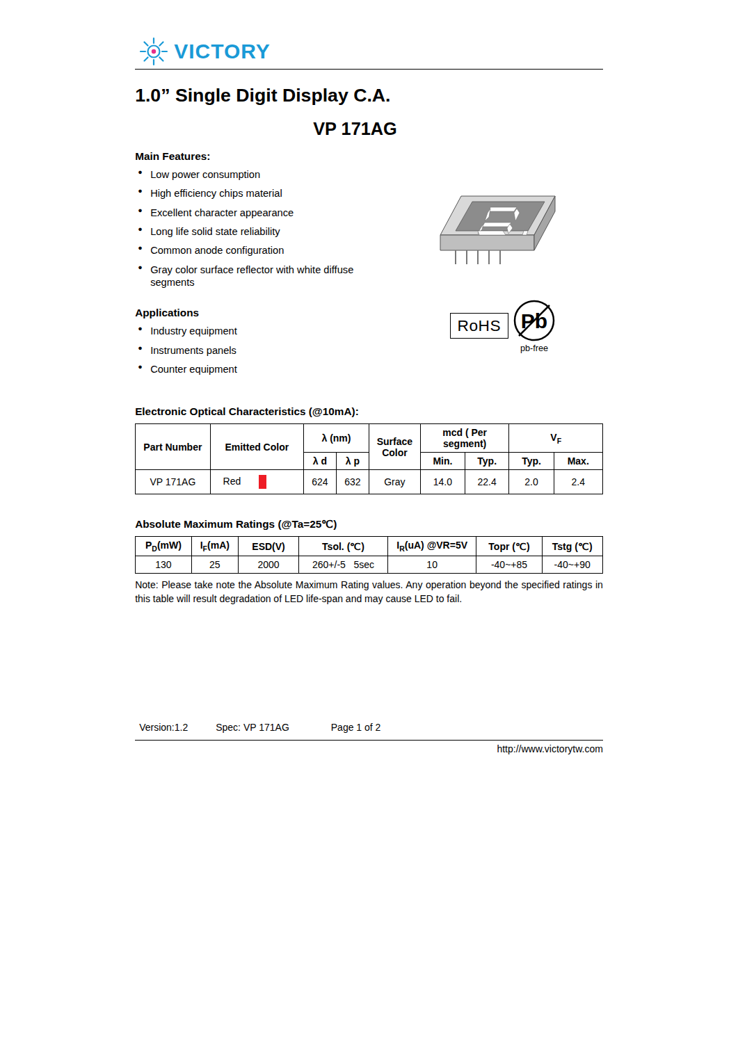VICTORY
1.0” Single Digit Display C.A.
VP 171AG
Main Features:
Low power consumption
High efficiency chips material
Excellent character appearance
Long life solid state reliability
Common anode configuration
Gray color surface reflector with white diffusesegments
Applications
Industry equipment
Instruments panels
Counter equipment
RoHS
Pb
pb-free
Electronic Optical Characteristics (@10mA):
| Part Number | Emitted Color | λ (nm) | Surface Color | mcd ( Per segment) | V F |
| --- | --- | --- | --- | --- | --- |
| λ d | λ p | Min. | Typ. | Typ. | Max. |
| VP 171AG | Red | 624 | 632 | Gray | 14.0 | 22.4 | 2.0 | 2.4 |
Absolute Maximum Ratings (@Ta=25℃)
| P D (mW) | I F (mA) | ESD(V) | Tsol. (℃) | I R (uA) @VR=5V | Topr (℃) | Tstg (℃) |
| --- | --- | --- | --- | --- | --- | --- |
| 130 | 25 | 2000 | 260+/-5 5sec | 10 | -40~+85 | -40~+90 |
Note: Please take note the Absolute Maximum Rating values. Any operation beyond the specified ratings in this table will result degradation of LED life-span and may cause LED to fail.
Version:1.2 Spec: VP 171AG Page 1 of 2
http://www.victorytw.com